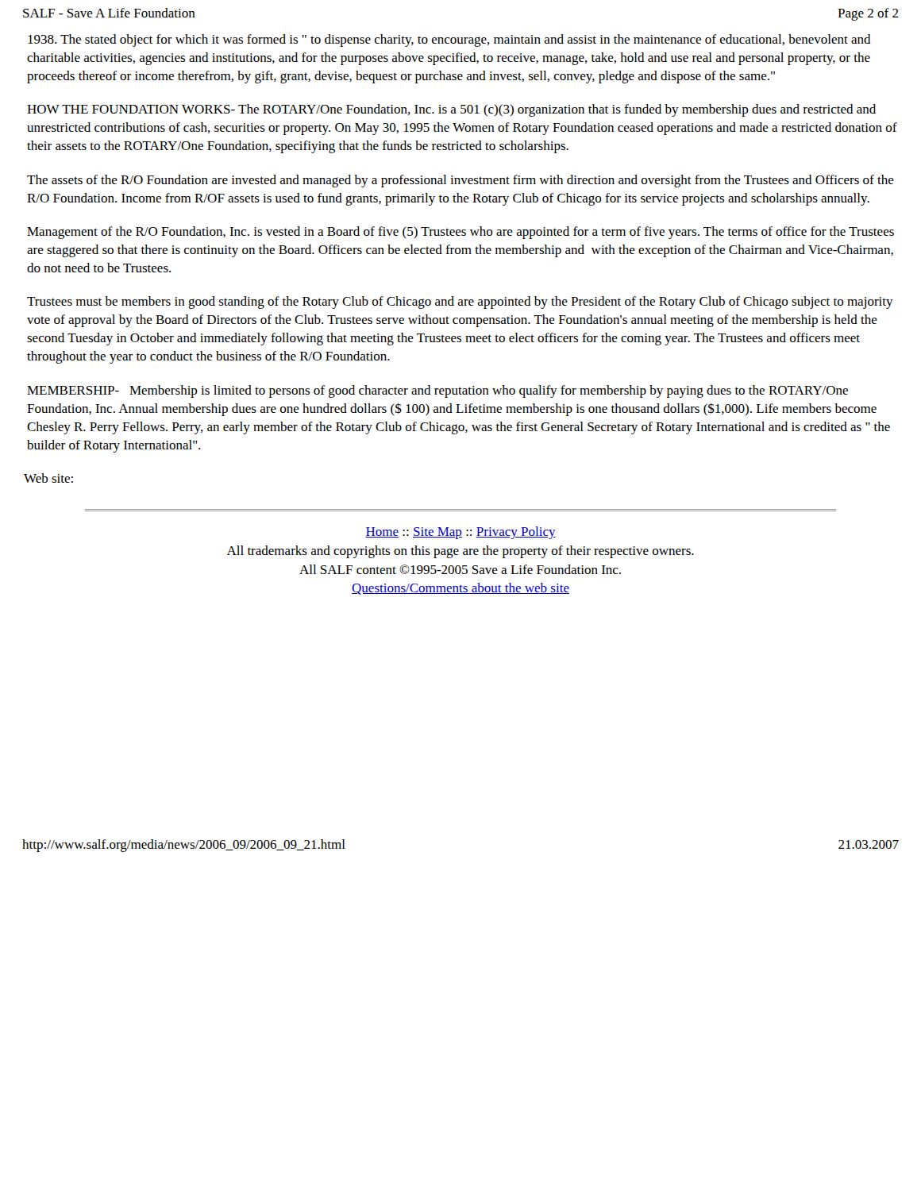SALF - Save A Life Foundation Page 2 of 2
1938. The stated object for which it was formed is " to dispense charity, to encourage, maintain and assist in the maintenance of educational, benevolent and charitable activities, agencies and institutions, and for the purposes above specified, to receive, manage, take, hold and use real and personal property, or the proceeds thereof or income therefrom, by gift, grant, devise, bequest or purchase and invest, sell, convey, pledge and dispose of the same."
HOW THE FOUNDATION WORKS- The ROTARY/One Foundation, Inc. is a 501 (c)(3) organization that is funded by membership dues and restricted and unrestricted contributions of cash, securities or property. On May 30, 1995 the Women of Rotary Foundation ceased operations and made a restricted donation of their assets to the ROTARY/One Foundation, specifiying that the funds be restricted to scholarships.
The assets of the R/O Foundation are invested and managed by a professional investment firm with direction and oversight from the Trustees and Officers of the R/O Foundation. Income from R/OF assets is used to fund grants, primarily to the Rotary Club of Chicago for its service projects and scholarships annually.
Management of the R/O Foundation, Inc. is vested in a Board of five (5) Trustees who are appointed for a term of five years. The terms of office for the Trustees are staggered so that there is continuity on the Board. Officers can be elected from the membership and with the exception of the Chairman and Vice-Chairman, do not need to be Trustees.
Trustees must be members in good standing of the Rotary Club of Chicago and are appointed by the President of the Rotary Club of Chicago subject to majority vote of approval by the Board of Directors of the Club. Trustees serve without compensation. The Foundation's annual meeting of the membership is held the second Tuesday in October and immediately following that meeting the Trustees meet to elect officers for the coming year. The Trustees and officers meet throughout the year to conduct the business of the R/O Foundation.
MEMBERSHIP- Membership is limited to persons of good character and reputation who qualify for membership by paying dues to the ROTARY/One Foundation, Inc. Annual membership dues are one hundred dollars ($ 100) and Lifetime membership is one thousand dollars ($1,000). Life members become Chesley R. Perry Fellows. Perry, an early member of the Rotary Club of Chicago, was the first General Secretary of Rotary International and is credited as " the builder of Rotary International".
Web site:
Home :: Site Map :: Privacy Policy
All trademarks and copyrights on this page are the property of their respective owners.
All SALF content ©1995-2005 Save a Life Foundation Inc.
Questions/Comments about the web site
http://www.salf.org/media/news/2006_09/2006_09_21.html 21.03.2007